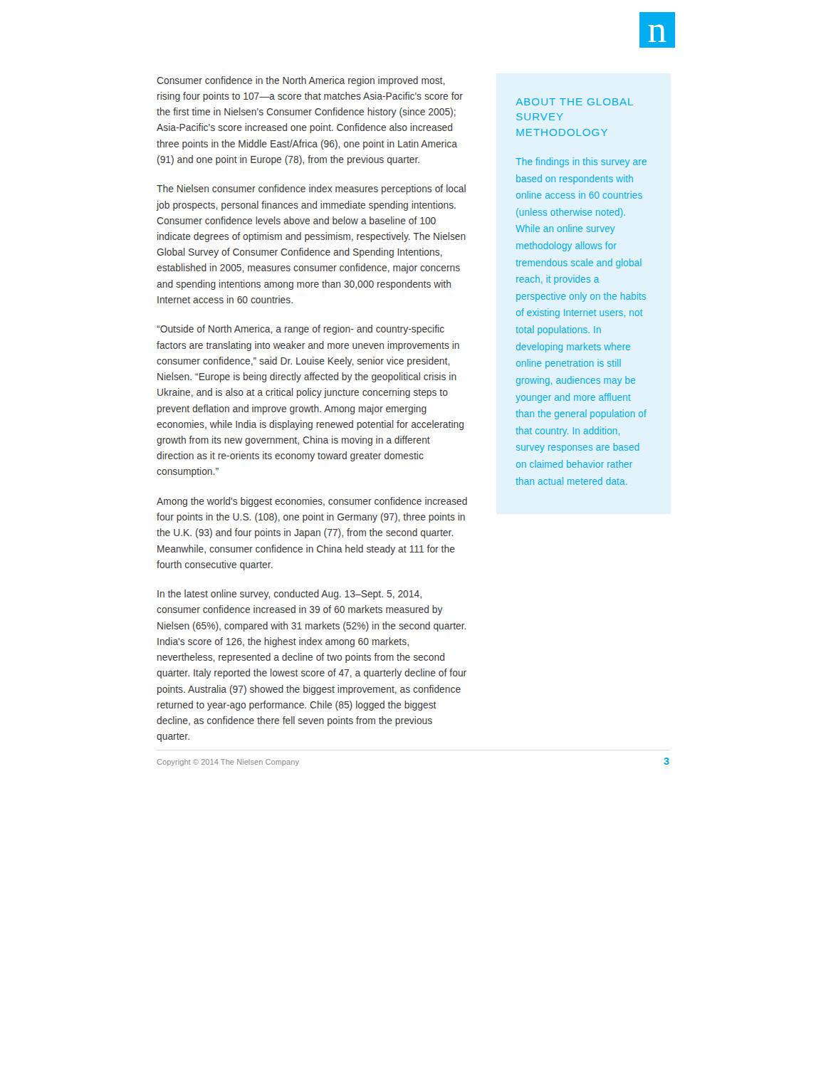n
Consumer confidence in the North America region improved most, rising four points to 107—a score that matches Asia-Pacific's score for the first time in Nielsen's Consumer Confidence history (since 2005); Asia-Pacific's score increased one point. Confidence also increased three points in the Middle East/Africa (96), one point in Latin America (91) and one point in Europe (78), from the previous quarter.
The Nielsen consumer confidence index measures perceptions of local job prospects, personal finances and immediate spending intentions. Consumer confidence levels above and below a baseline of 100 indicate degrees of optimism and pessimism, respectively. The Nielsen Global Survey of Consumer Confidence and Spending Intentions, established in 2005, measures consumer confidence, major concerns and spending intentions among more than 30,000 respondents with Internet access in 60 countries.
“Outside of North America, a range of region- and country-specific factors are translating into weaker and more uneven improvements in consumer confidence,” said Dr. Louise Keely, senior vice president, Nielsen. “Europe is being directly affected by the geopolitical crisis in Ukraine, and is also at a critical policy juncture concerning steps to prevent deflation and improve growth. Among major emerging economies, while India is displaying renewed potential for accelerating growth from its new government, China is moving in a different direction as it re-orients its economy toward greater domestic consumption.”
Among the world's biggest economies, consumer confidence increased four points in the U.S. (108), one point in Germany (97), three points in the U.K. (93) and four points in Japan (77), from the second quarter. Meanwhile, consumer confidence in China held steady at 111 for the fourth consecutive quarter.
In the latest online survey, conducted Aug. 13–Sept. 5, 2014, consumer confidence increased in 39 of 60 markets measured by Nielsen (65%), compared with 31 markets (52%) in the second quarter. India's score of 126, the highest index among 60 markets, nevertheless, represented a decline of two points from the second quarter. Italy reported the lowest score of 47, a quarterly decline of four points. Australia (97) showed the biggest improvement, as confidence returned to year-ago performance. Chile (85) logged the biggest decline, as confidence there fell seven points from the previous quarter.
About the Global
Survey Methodology
The findings in this survey are based on respondents with online access in 60 countries (unless otherwise noted). While an online survey methodology allows for tremendous scale and global reach, it provides a perspective only on the habits of existing Internet users, not total populations. In developing markets where online penetration is still growing, audiences may be younger and more affluent than the general population of that country. In addition, survey responses are based on claimed behavior rather than actual metered data.
Copyright © 2014 The Nielsen Company 3